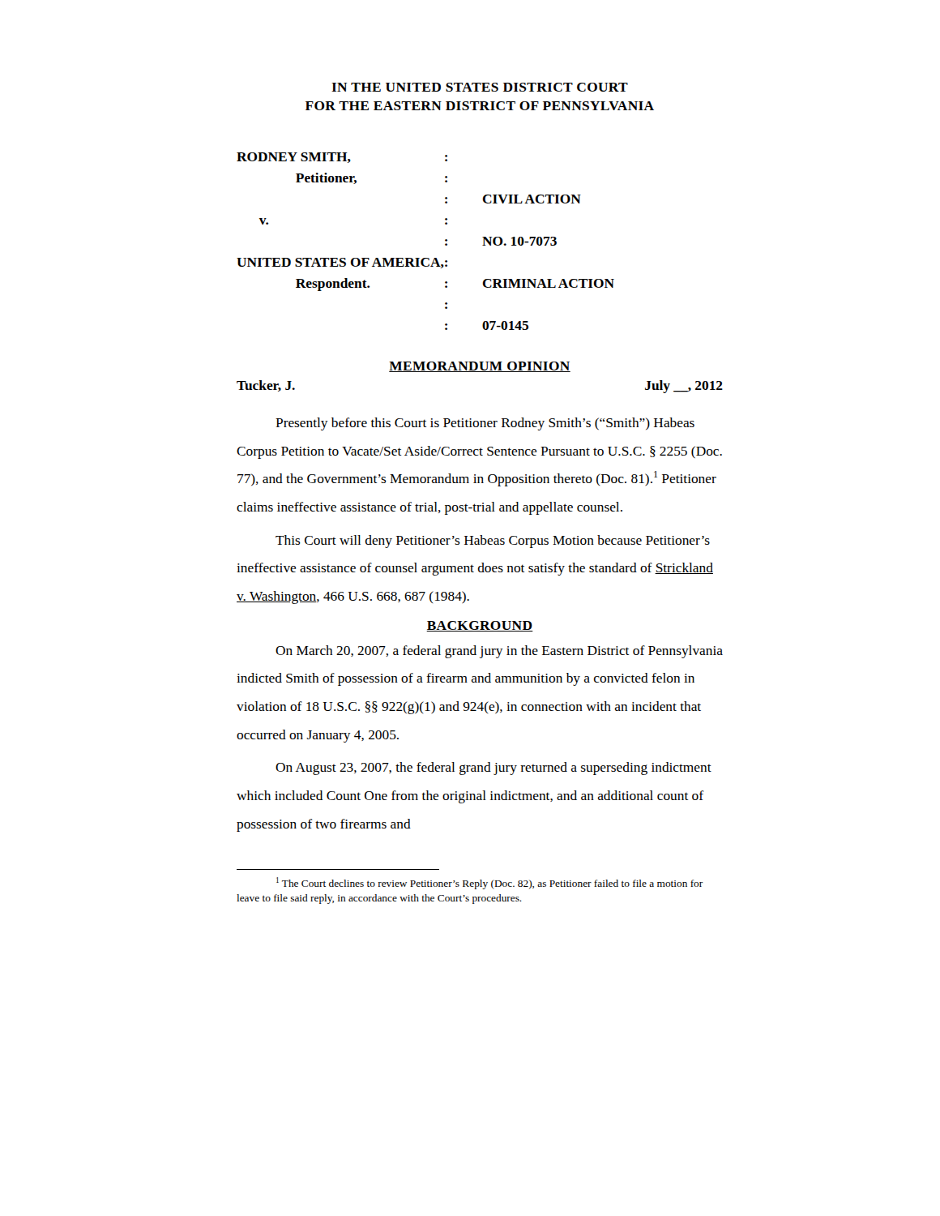IN THE UNITED STATES DISTRICT COURT
FOR THE EASTERN DISTRICT OF PENNSYLVANIA
| RODNEY SMITH, | : | |
| Petitioner, | : | |
| | : | CIVIL ACTION |
| v. | : | |
| | : | NO. 10-7073 |
| UNITED STATES OF AMERICA, | : | |
| Respondent. | : | CRIMINAL ACTION |
| | : | |
| | : | 07-0145 |
MEMORANDUM OPINION
Tucker, J. July __, 2012
Presently before this Court is Petitioner Rodney Smith’s (“Smith”) Habeas Corpus Petition to Vacate/Set Aside/Correct Sentence Pursuant to U.S.C. § 2255 (Doc. 77), and the Government’s Memorandum in Opposition thereto (Doc. 81).1 Petitioner claims ineffective assistance of trial, post-trial and appellate counsel.
This Court will deny Petitioner’s Habeas Corpus Motion because Petitioner’s ineffective assistance of counsel argument does not satisfy the standard of Strickland v. Washington, 466 U.S. 668, 687 (1984).
BACKGROUND
On March 20, 2007, a federal grand jury in the Eastern District of Pennsylvania indicted Smith of possession of a firearm and ammunition by a convicted felon in violation of 18 U.S.C. §§ 922(g)(1) and 924(e), in connection with an incident that occurred on January 4, 2005.
On August 23, 2007, the federal grand jury returned a superseding indictment which included Count One from the original indictment, and an additional count of possession of two firearms and
1 The Court declines to review Petitioner’s Reply (Doc. 82), as Petitioner failed to file a motion for leave to file said reply, in accordance with the Court’s procedures.